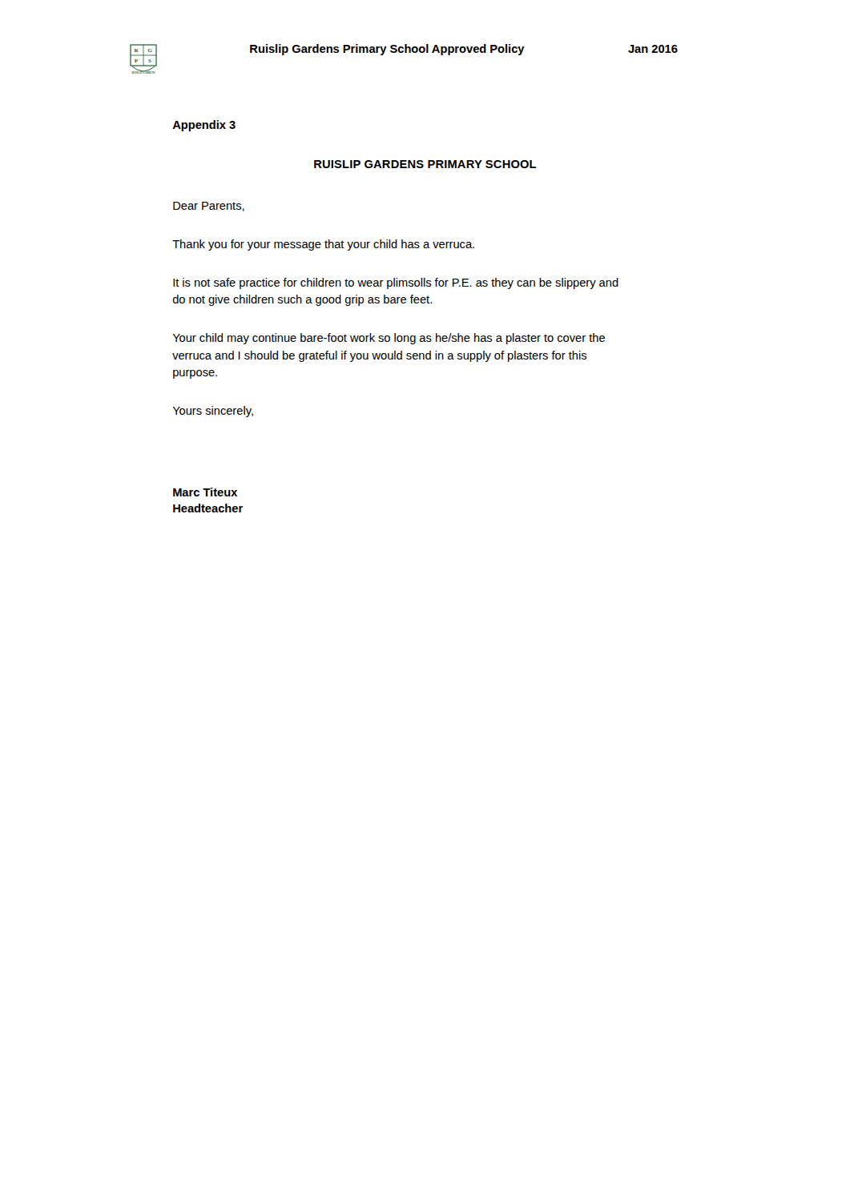R G P S RUISLIP GARDENS
Ruislip Gardens Primary School Approved Policy
Jan 2016
Appendix 3
RUISLIP GARDENS PRIMARY SCHOOL
Dear Parents,
Thank you for your message that your child has a verruca.
It is not safe practice for children to wear plimsolls for P.E. as they can be slippery and do not give children such a good grip as bare feet.
Your child may continue bare-foot work so long as he/she has a plaster to cover the verruca and I should be grateful if you would send in a supply of plasters for this purpose.
Yours sincerely,
Marc Titeux
Headteacher